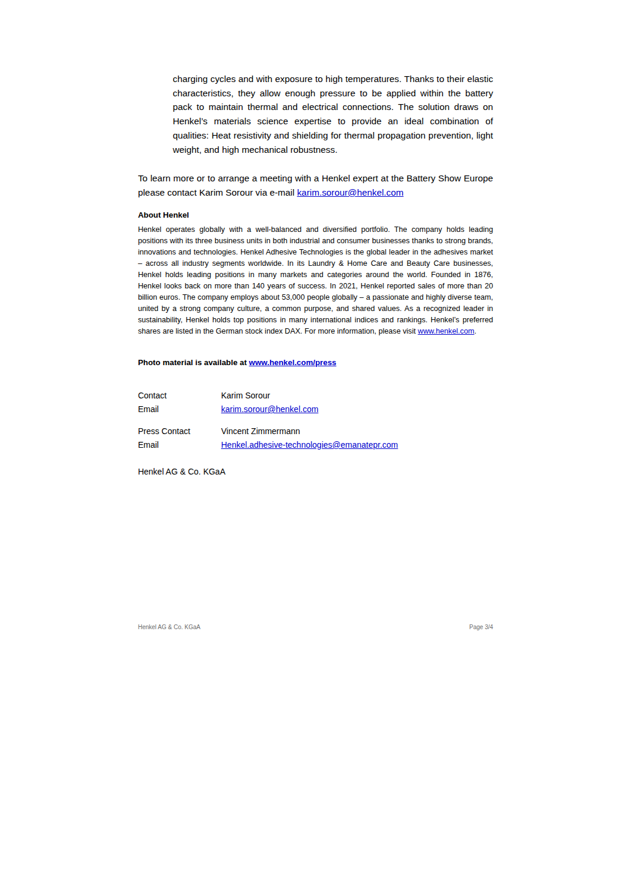charging cycles and with exposure to high temperatures. Thanks to their elastic characteristics, they allow enough pressure to be applied within the battery pack to maintain thermal and electrical connections. The solution draws on Henkel’s materials science expertise to provide an ideal combination of qualities: Heat resistivity and shielding for thermal propagation prevention, light weight, and high mechanical robustness.
To learn more or to arrange a meeting with a Henkel expert at the Battery Show Europe please contact Karim Sorour via e-mail karim.sorour@henkel.com
About Henkel
Henkel operates globally with a well-balanced and diversified portfolio. The company holds leading positions with its three business units in both industrial and consumer businesses thanks to strong brands, innovations and technologies. Henkel Adhesive Technologies is the global leader in the adhesives market – across all industry segments worldwide. In its Laundry & Home Care and Beauty Care businesses, Henkel holds leading positions in many markets and categories around the world. Founded in 1876, Henkel looks back on more than 140 years of success. In 2021, Henkel reported sales of more than 20 billion euros. The company employs about 53,000 people globally – a passionate and highly diverse team, united by a strong company culture, a common purpose, and shared values. As a recognized leader in sustainability, Henkel holds top positions in many international indices and rankings. Henkel’s preferred shares are listed in the German stock index DAX. For more information, please visit www.henkel.com.
Photo material is available at www.henkel.com/press
| Contact | Karim Sorour |
| Email | karim.sorour@henkel.com |
| Press Contact | Vincent Zimmermann |
| Email | Henkel.adhesive-technologies@emanatepr.com |
Henkel AG & Co. KGaA
Henkel AG & Co. KGaA Page 3/4